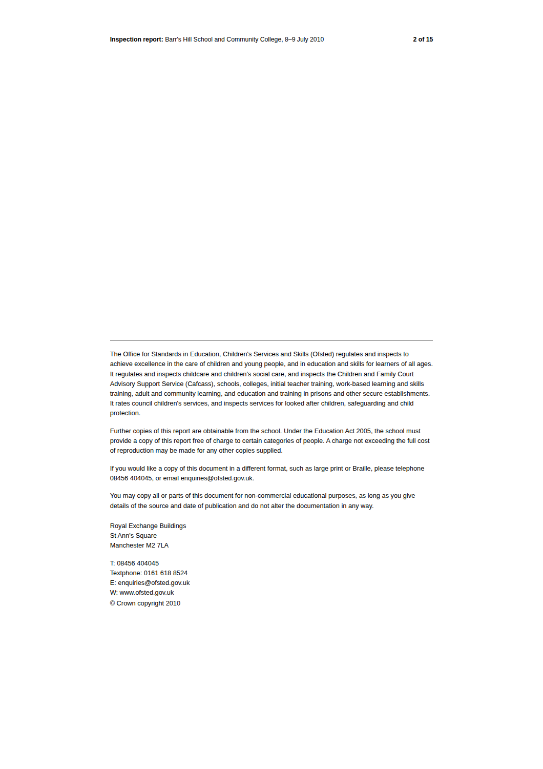Inspection report: Barr's Hill School and Community College, 8–9 July 2010
2 of 15
The Office for Standards in Education, Children's Services and Skills (Ofsted) regulates and inspects to achieve excellence in the care of children and young people, and in education and skills for learners of all ages. It regulates and inspects childcare and children's social care, and inspects the Children and Family Court Advisory Support Service (Cafcass), schools, colleges, initial teacher training, work-based learning and skills training, adult and community learning, and education and training in prisons and other secure establishments. It rates council children's services, and inspects services for looked after children, safeguarding and child protection.
Further copies of this report are obtainable from the school. Under the Education Act 2005, the school must provide a copy of this report free of charge to certain categories of people. A charge not exceeding the full cost of reproduction may be made for any other copies supplied.
If you would like a copy of this document in a different format, such as large print or Braille, please telephone 08456 404045, or email enquiries@ofsted.gov.uk.
You may copy all or parts of this document for non-commercial educational purposes, as long as you give details of the source and date of publication and do not alter the documentation in any way.
Royal Exchange Buildings
St Ann's Square
Manchester M2 7LA
T: 08456 404045
Textphone: 0161 618 8524
E: enquiries@ofsted.gov.uk
W: www.ofsted.gov.uk
© Crown copyright 2010